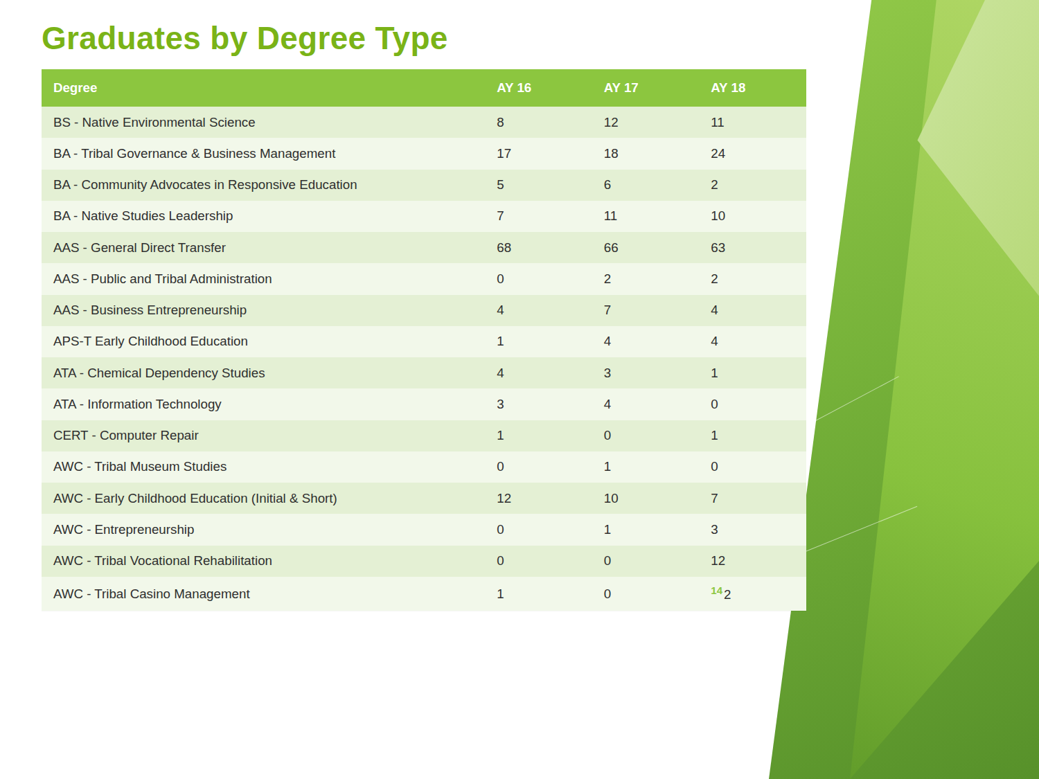Graduates by Degree Type
| Degree | AY 16 | AY 17 | AY 18 |
| --- | --- | --- | --- |
| BS - Native Environmental Science | 8 | 12 | 11 |
| BA - Tribal Governance & Business Management | 17 | 18 | 24 |
| BA - Community Advocates in Responsive Education | 5 | 6 | 2 |
| BA - Native Studies Leadership | 7 | 11 | 10 |
| AAS - General Direct Transfer | 68 | 66 | 63 |
| AAS - Public and Tribal Administration | 0 | 2 | 2 |
| AAS - Business Entrepreneurship | 4 | 7 | 4 |
| APS-T Early Childhood Education | 1 | 4 | 4 |
| ATA - Chemical Dependency Studies | 4 | 3 | 1 |
| ATA - Information Technology | 3 | 4 | 0 |
| CERT - Computer Repair | 1 | 0 | 1 |
| AWC - Tribal Museum Studies | 0 | 1 | 0 |
| AWC - Early Childhood Education (Initial & Short) | 12 | 10 | 7 |
| AWC - Entrepreneurship | 0 | 1 | 3 |
| AWC - Tribal Vocational Rehabilitation | 0 | 0 | 12 |
| AWC - Tribal Casino Management | 1 | 0 | 14 2 |